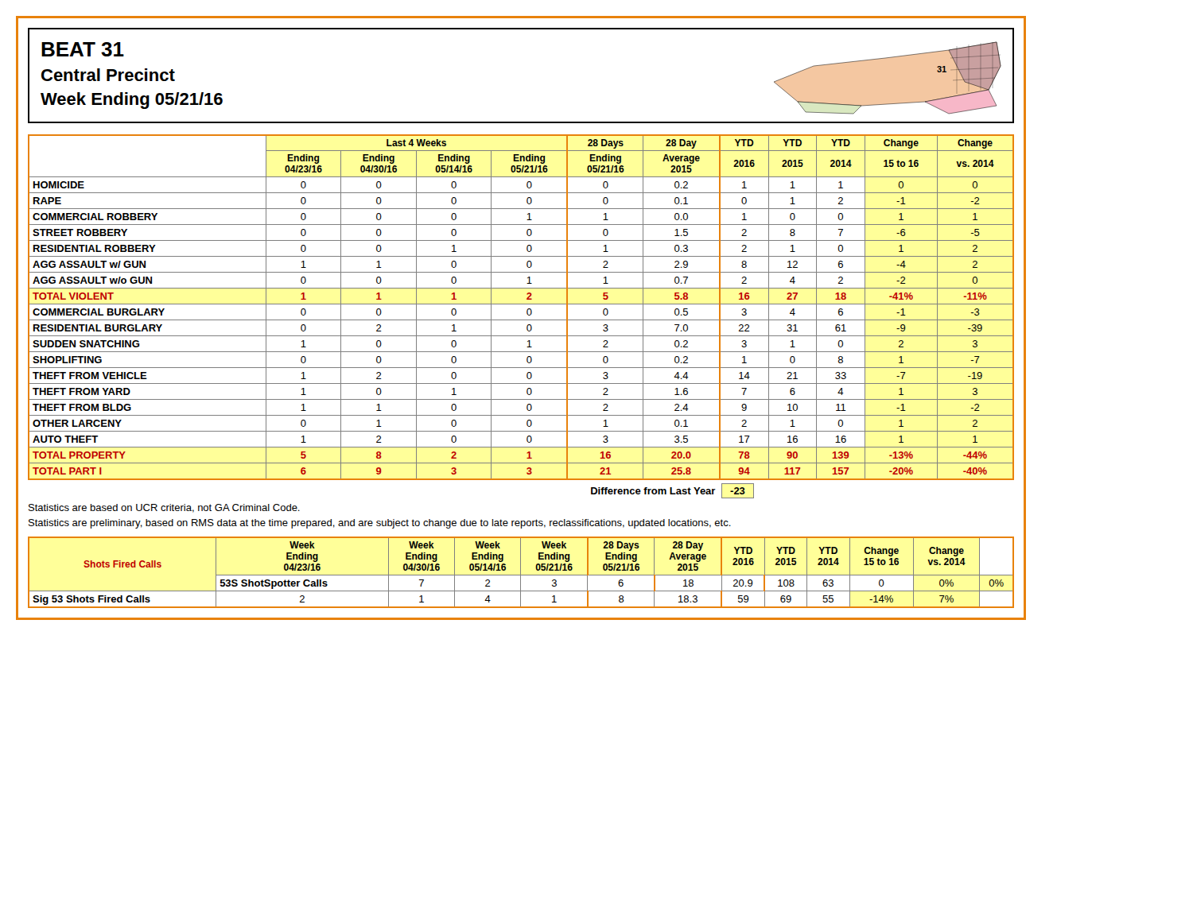BEAT 31
Central Precinct
Week Ending 05/21/16
31
| | Last 4 Weeks | 28 Days | 28 Day | YTD | YTD | YTD | Change | Change |
| --- | --- | --- | --- | --- | --- | --- | --- | --- |
| Ending 04/23/16 | Ending 04/30/16 | Ending 05/14/16 | Ending 05/21/16 | Ending 05/21/16 | Average 2015 | 2016 | 2015 | 2014 | 15 to 16 | vs. 2014 |
| HOMICIDE | 0 | 0 | 0 | 0 | 0 | 0.2 | 1 | 1 | 1 | 0 | 0 |
| RAPE | 0 | 0 | 0 | 0 | 0 | 0.1 | 0 | 1 | 2 | -1 | -2 |
| COMMERCIAL ROBBERY | 0 | 0 | 0 | 1 | 1 | 0.0 | 1 | 0 | 0 | 1 | 1 |
| STREET ROBBERY | 0 | 0 | 0 | 0 | 0 | 1.5 | 2 | 8 | 7 | -6 | -5 |
| RESIDENTIAL ROBBERY | 0 | 0 | 1 | 0 | 1 | 0.3 | 2 | 1 | 0 | 1 | 2 |
| AGG ASSAULT w/ GUN | 1 | 1 | 0 | 0 | 2 | 2.9 | 8 | 12 | 6 | -4 | 2 |
| AGG ASSAULT w/o GUN | 0 | 0 | 0 | 1 | 1 | 0.7 | 2 | 4 | 2 | -2 | 0 |
| TOTAL VIOLENT | 1 | 1 | 1 | 2 | 5 | 5.8 | 16 | 27 | 18 | -41% | -11% |
| COMMERCIAL BURGLARY | 0 | 0 | 0 | 0 | 0 | 0.5 | 3 | 4 | 6 | -1 | -3 |
| RESIDENTIAL BURGLARY | 0 | 2 | 1 | 0 | 3 | 7.0 | 22 | 31 | 61 | -9 | -39 |
| SUDDEN SNATCHING | 1 | 0 | 0 | 1 | 2 | 0.2 | 3 | 1 | 0 | 2 | 3 |
| SHOPLIFTING | 0 | 0 | 0 | 0 | 0 | 0.2 | 1 | 0 | 8 | 1 | -7 |
| THEFT FROM VEHICLE | 1 | 2 | 0 | 0 | 3 | 4.4 | 14 | 21 | 33 | -7 | -19 |
| THEFT FROM YARD | 1 | 0 | 1 | 0 | 2 | 1.6 | 7 | 6 | 4 | 1 | 3 |
| THEFT FROM BLDG | 1 | 1 | 0 | 0 | 2 | 2.4 | 9 | 10 | 11 | -1 | -2 |
| OTHER LARCENY | 0 | 1 | 0 | 0 | 1 | 0.1 | 2 | 1 | 0 | 1 | 2 |
| AUTO THEFT | 1 | 2 | 0 | 0 | 3 | 3.5 | 17 | 16 | 16 | 1 | 1 |
| TOTAL PROPERTY | 5 | 8 | 2 | 1 | 16 | 20.0 | 78 | 90 | 139 | -13% | -44% |
| TOTAL PART I | 6 | 9 | 3 | 3 | 21 | 25.8 | 94 | 117 | 157 | -20% | -40% |
Difference from Last Year -23
Statistics are based on UCR criteria, not GA Criminal Code.
Statistics are preliminary, based on RMS data at the time prepared, and are subject to change due to late reports, reclassifications, updated locations, etc.
| Shots Fired Calls | Week Ending 04/23/16 | Week Ending 04/30/16 | Week Ending 05/14/16 | Week Ending 05/21/16 | 28 Days Ending 05/21/16 | 28 Day Average 2015 | YTD 2016 | YTD 2015 | YTD 2014 | Change 15 to 16 | Change vs. 2014 |
| --- | --- | --- | --- | --- | --- | --- | --- | --- | --- | --- | --- |
| 53S ShotSpotter Calls | 7 | 2 | 3 | 6 | 18 | 20.9 | 108 | 63 | 0 | 0% | 0% |
| Sig 53 Shots Fired Calls | 2 | 1 | 4 | 1 | 8 | 18.3 | 59 | 69 | 55 | -14% | 7% |